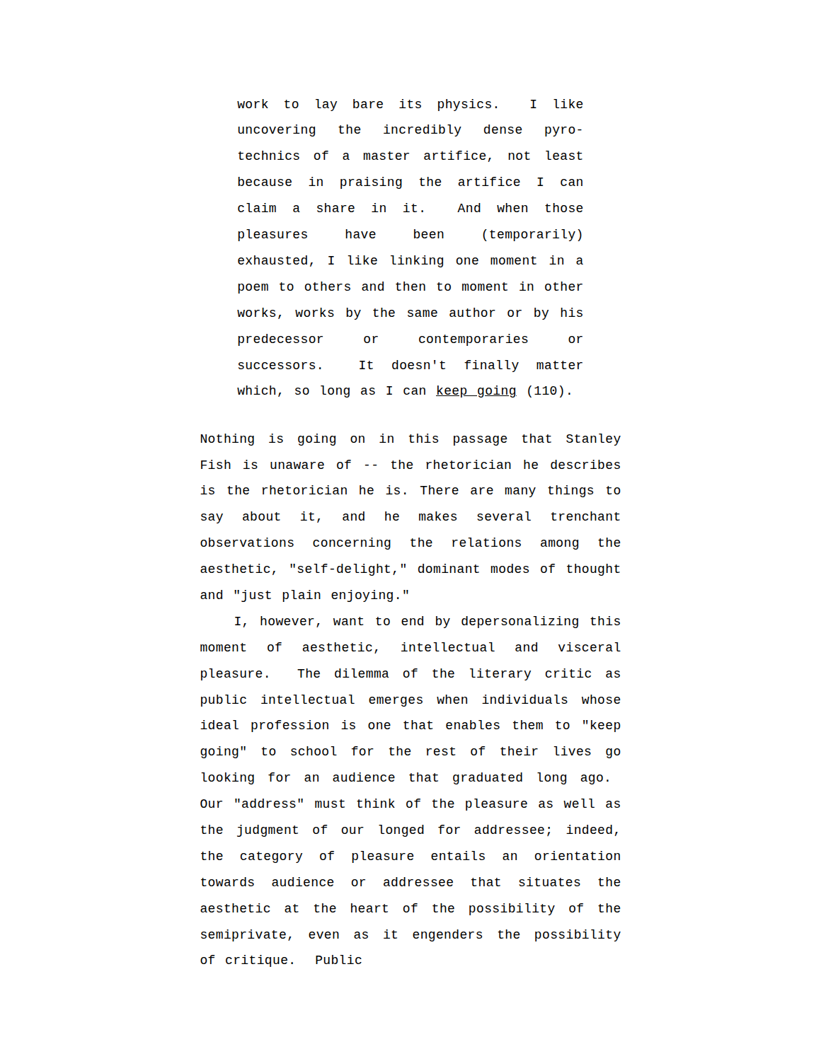work to lay bare its physics. I like uncovering the incredibly dense pyro-technics of a master artifice, not least because in praising the artifice I can claim a share in it. And when those pleasures have been (temporarily) exhausted, I like linking one moment in a poem to others and then to moment in other works, works by the same author or by his predecessor or contemporaries or successors. It doesn't finally matter which, so long as I can keep going (110).
Nothing is going on in this passage that Stanley Fish is unaware of -- the rhetorician he describes is the rhetorician he is. There are many things to say about it, and he makes several trenchant observations concerning the relations among the aesthetic, "self-delight," dominant modes of thought and "just plain enjoying."
I, however, want to end by depersonalizing this moment of aesthetic, intellectual and visceral pleasure. The dilemma of the literary critic as public intellectual emerges when individuals whose ideal profession is one that enables them to "keep going" to school for the rest of their lives go looking for an audience that graduated long ago. Our "address" must think of the pleasure as well as the judgment of our longed for addressee; indeed, the category of pleasure entails an orientation towards audience or addressee that situates the aesthetic at the heart of the possibility of the semiprivate, even as it engenders the possibility of critique. Public